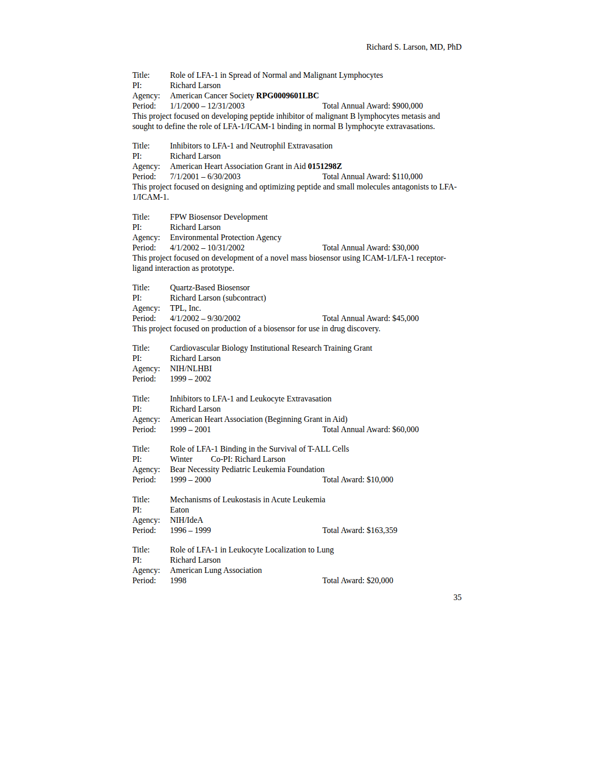Richard S. Larson, MD, PhD
| Title: | Role of LFA-1 in Spread of Normal and Malignant Lymphocytes |
| PI: | Richard Larson |
| Agency: | American Cancer Society RPG0009601LBC |
| Period: | 1/1/2000 – 12/31/2003 | Total Annual Award: $900,000 |
This project focused on developing peptide inhibitor of malignant B lymphocytes metasis and sought to define the role of LFA-1/ICAM-1 binding in normal B lymphocyte extravasations.
| Title: | Inhibitors to LFA-1 and Neutrophil Extravasation |
| PI: | Richard Larson |
| Agency: | American Heart Association Grant in Aid 0151298Z |
| Period: | 7/1/2001 – 6/30/2003 | Total Annual Award: $110,000 |
This project focused on designing and optimizing peptide and small molecules antagonists to LFA-1/ICAM-1.
| Title: | FPW Biosensor Development |
| PI: | Richard Larson |
| Agency: | Environmental Protection Agency |
| Period: | 4/1/2002 – 10/31/2002 | Total Annual Award: $30,000 |
This project focused on development of a novel mass biosensor using ICAM-1/LFA-1 receptor-ligand interaction as prototype.
| Title: | Quartz-Based Biosensor |
| PI: | Richard Larson (subcontract) |
| Agency: | TPL, Inc. |
| Period: | 4/1/2002 – 9/30/2002 | Total Annual Award: $45,000 |
This project focused on production of a biosensor for use in drug discovery.
| Title: | Cardiovascular Biology Institutional Research Training Grant |
| PI: | Richard Larson |
| Agency: | NIH/NLHBI |
| Period: | 1999 – 2002 |
| Title: | Inhibitors to LFA-1 and Leukocyte Extravasation |
| PI: | Richard Larson |
| Agency: | American Heart Association (Beginning Grant in Aid) |
| Period: | 1999 – 2001 | Total Annual Award: $60,000 |
| Title: | Role of LFA-1 Binding in the Survival of T-ALL Cells |
| PI: | Winter Co-PI: Richard Larson |
| Agency: | Bear Necessity Pediatric Leukemia Foundation |
| Period: | 1999 – 2000 | Total Award: $10,000 |
| Title: | Mechanisms of Leukostasis in Acute Leukemia |
| PI: | Eaton |
| Agency: | NIH/IdeA |
| Period: | 1996 – 1999 | Total Award: $163,359 |
| Title: | Role of LFA-1 in Leukocyte Localization to Lung |
| PI: | Richard Larson |
| Agency: | American Lung Association |
| Period: | 1998 | Total Award: $20,000 |
35